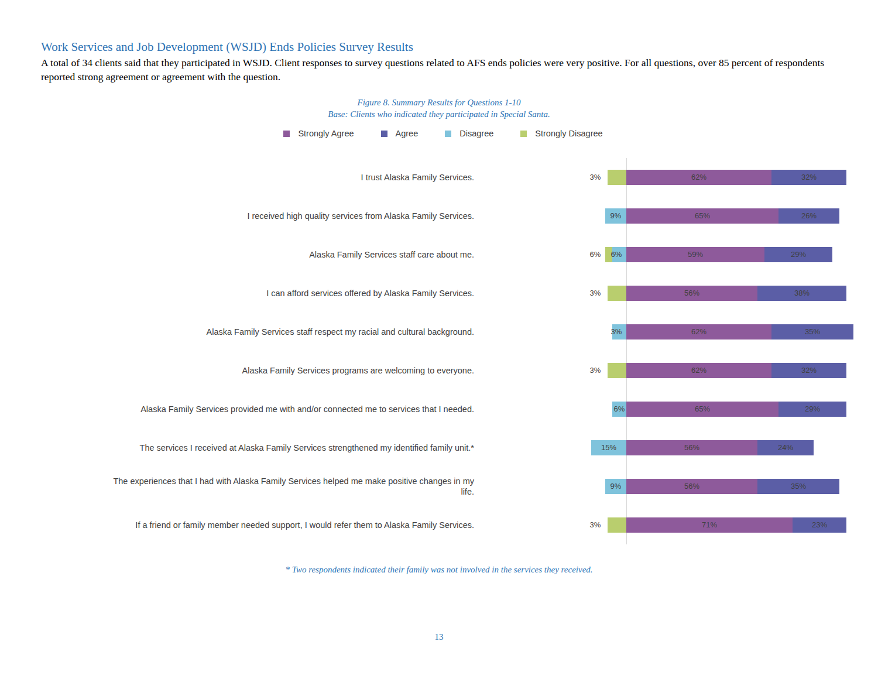Work Services and Job Development (WSJD) Ends Policies Survey Results
A total of 34 clients said that they participated in WSJD. Client responses to survey questions related to AFS ends policies were very positive. For all questions, over 85 percent of respondents reported strong agreement or agreement with the question.
Figure 8. Summary Results for Questions 1-10
Base: Clients who indicated they participated in Special Santa.
Strongly Agree Agree Disagree Strongly Disagree
I trust Alaska Family Services.
3%
3%
62%
32%
I received high quality services from Alaska Family Services.
9%
65%
26%
Alaska Family Services staff care about me.
6%
6%
59%
29%
I can afford services offered by Alaska Family Services.
3%
3%
56%
38%
Alaska Family Services staff respect my racial and cultural background.
3%
62%
35%
Alaska Family Services programs are welcoming to everyone.
3%
3%
62%
32%
Alaska Family Services provided me with and/or connected me to services that I needed.
6%
65%
29%
The services I received at Alaska Family Services strengthened my identified family unit.*
15%
56%
24%
The experiences that I had with Alaska Family Services helped me make positive changes in my life.
9%
56%
35%
If a friend or family member needed support, I would refer them to Alaska Family Services.
3%
3%
71%
23%
* Two respondents indicated their family was not involved in the services they received.
13